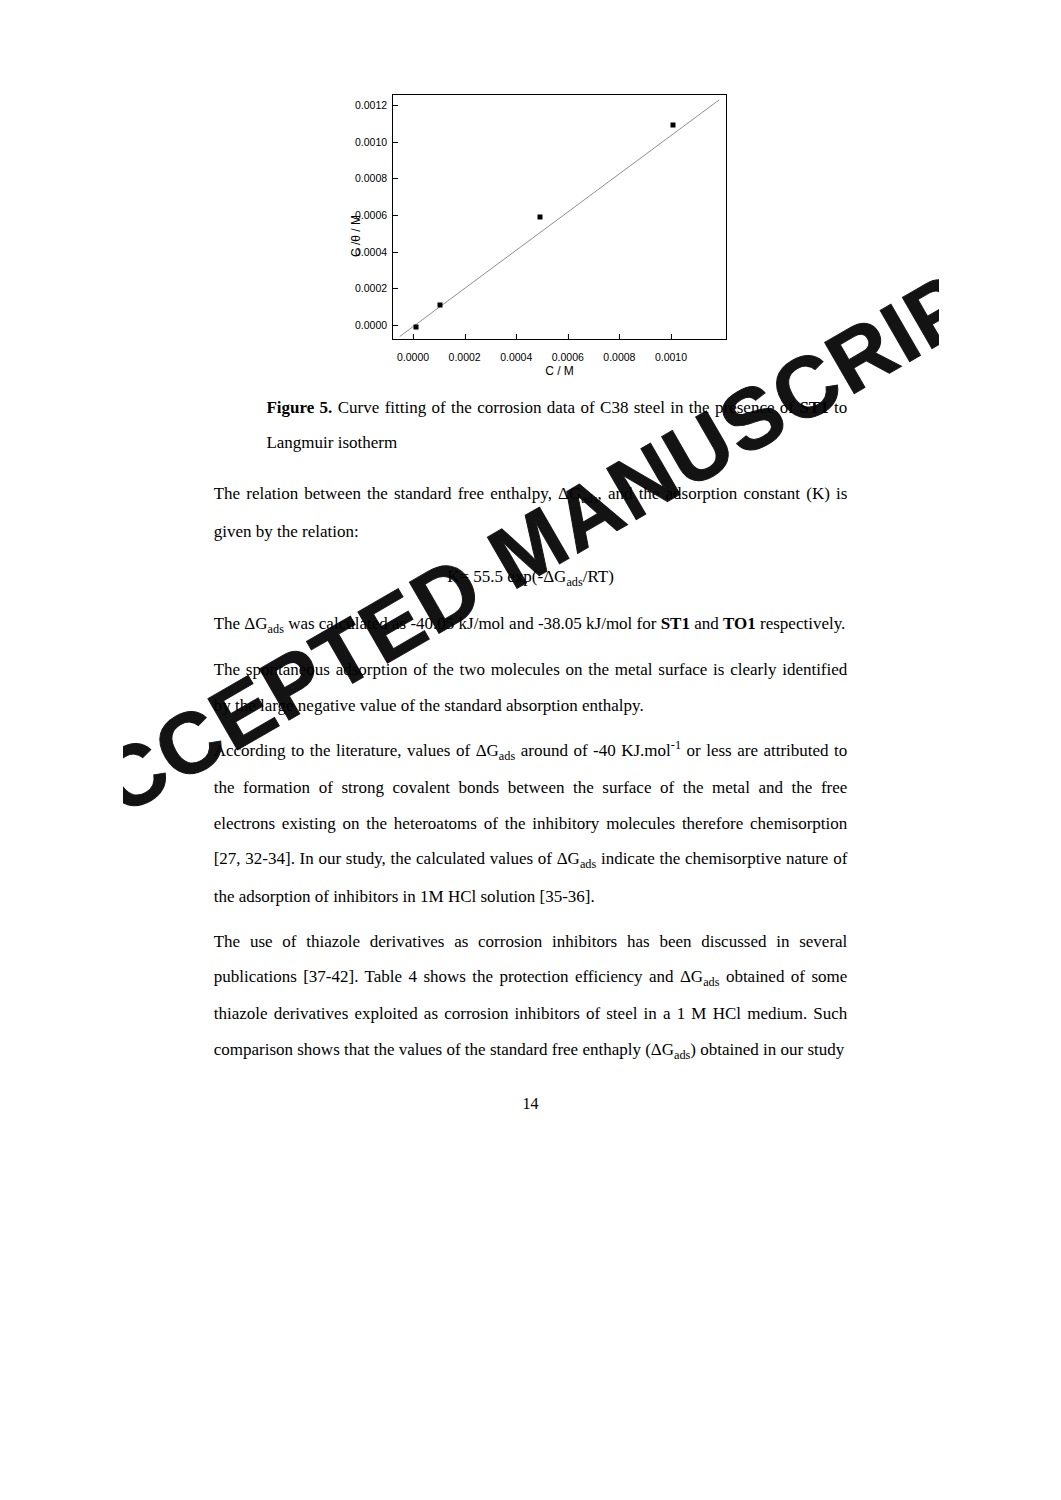ACCEPTED MANUSCRIPT
C /θ / M
0.0012 0.0010 0.0008 0.0006 0.0004 0.0002 0.0000 0.0000 0.0002 0.0004 0.0006 0.0008 0.0010
C / M
Figure 5. Curve fitting of the corrosion data of C38 steel in the presence of ST1 to Langmuir isotherm
The relation between the standard free enthalpy, ΔGads, and the adsorption constant (K) is given by the relation:
K= 55.5 exp(-ΔGads/RT)
The ΔGads was calculated as -40.05 kJ/mol and -38.05 kJ/mol for ST1 and TO1 respectively.
The spontaneous adsorption of the two molecules on the metal surface is clearly identified by the large negative value of the standard absorption enthalpy.
According to the literature, values of ΔGads around of -40 KJ.mol-1 or less are attributed to the formation of strong covalent bonds between the surface of the metal and the free electrons existing on the heteroatoms of the inhibitory molecules therefore chemisorption [27, 32-34]. In our study, the calculated values of ΔGads indicate the chemisorptive nature of the adsorption of inhibitors in 1M HCl solution [35-36].
The use of thiazole derivatives as corrosion inhibitors has been discussed in several publications [37-42]. Table 4 shows the protection efficiency and ΔGads obtained of some thiazole derivatives exploited as corrosion inhibitors of steel in a 1 M HCl medium. Such comparison shows that the values of the standard free enthaply (ΔGads) obtained in our study
14